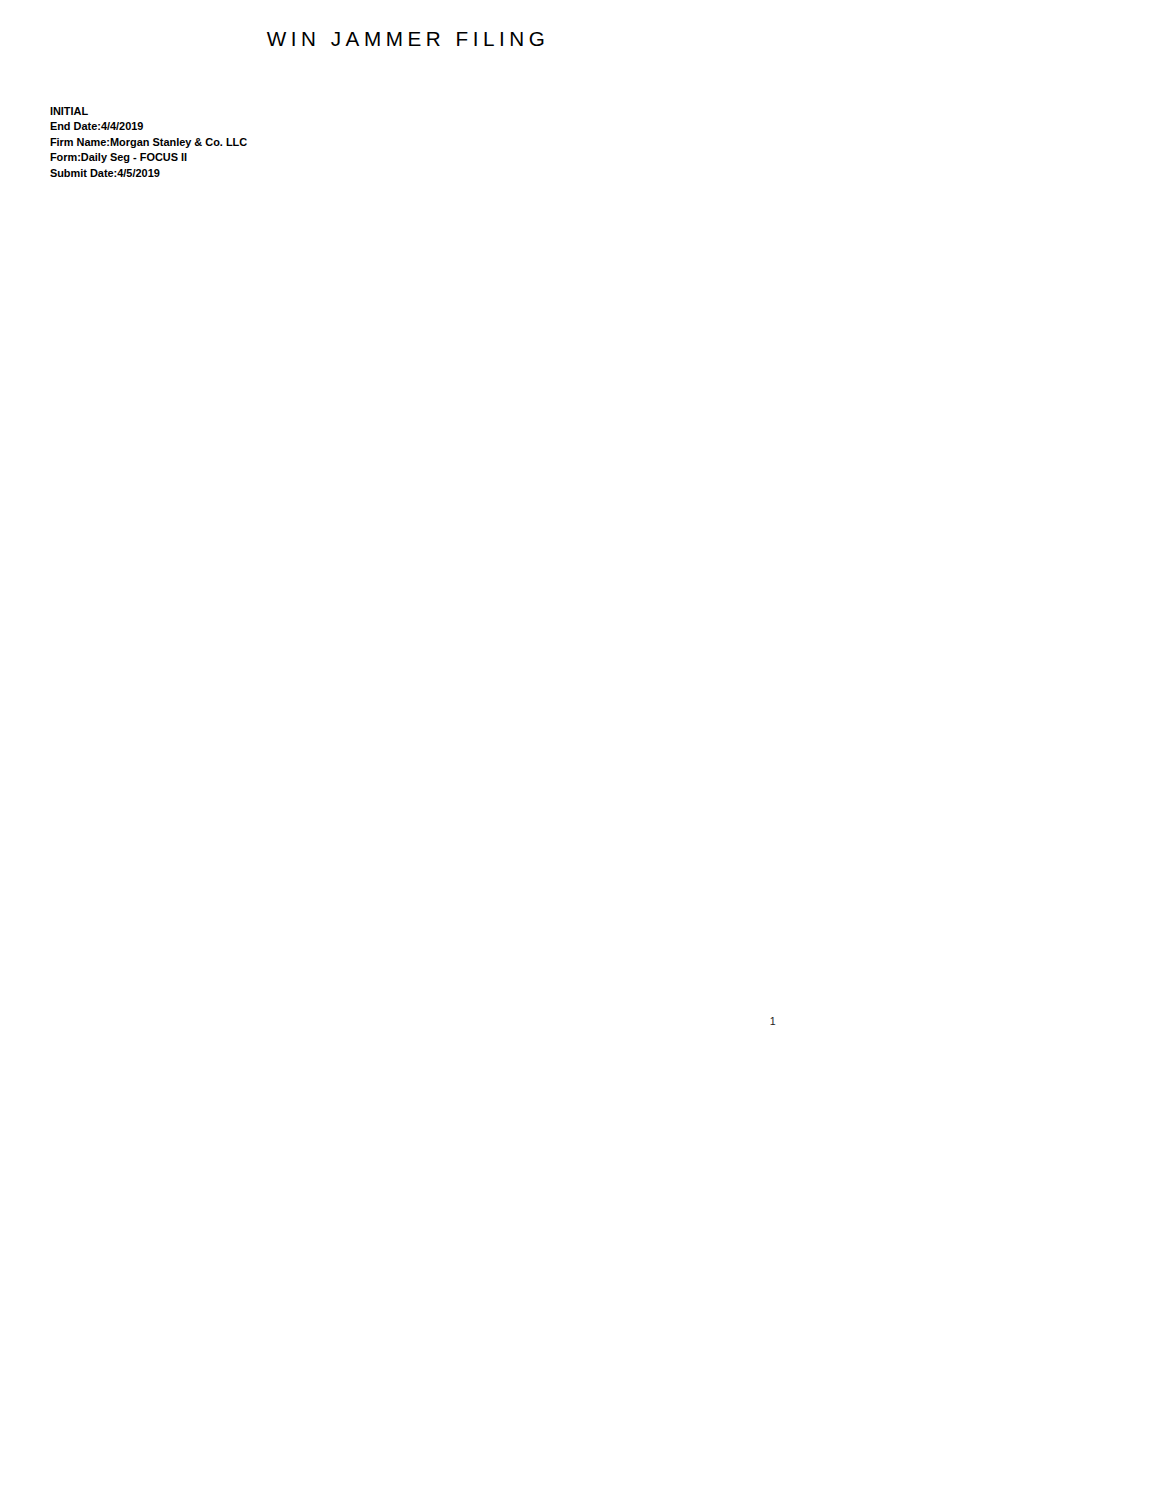WIN JAMMER FILING
INITIAL
End Date:4/4/2019
Firm Name:Morgan Stanley & Co. LLC
Form:Daily Seg - FOCUS II
Submit Date:4/5/2019
1